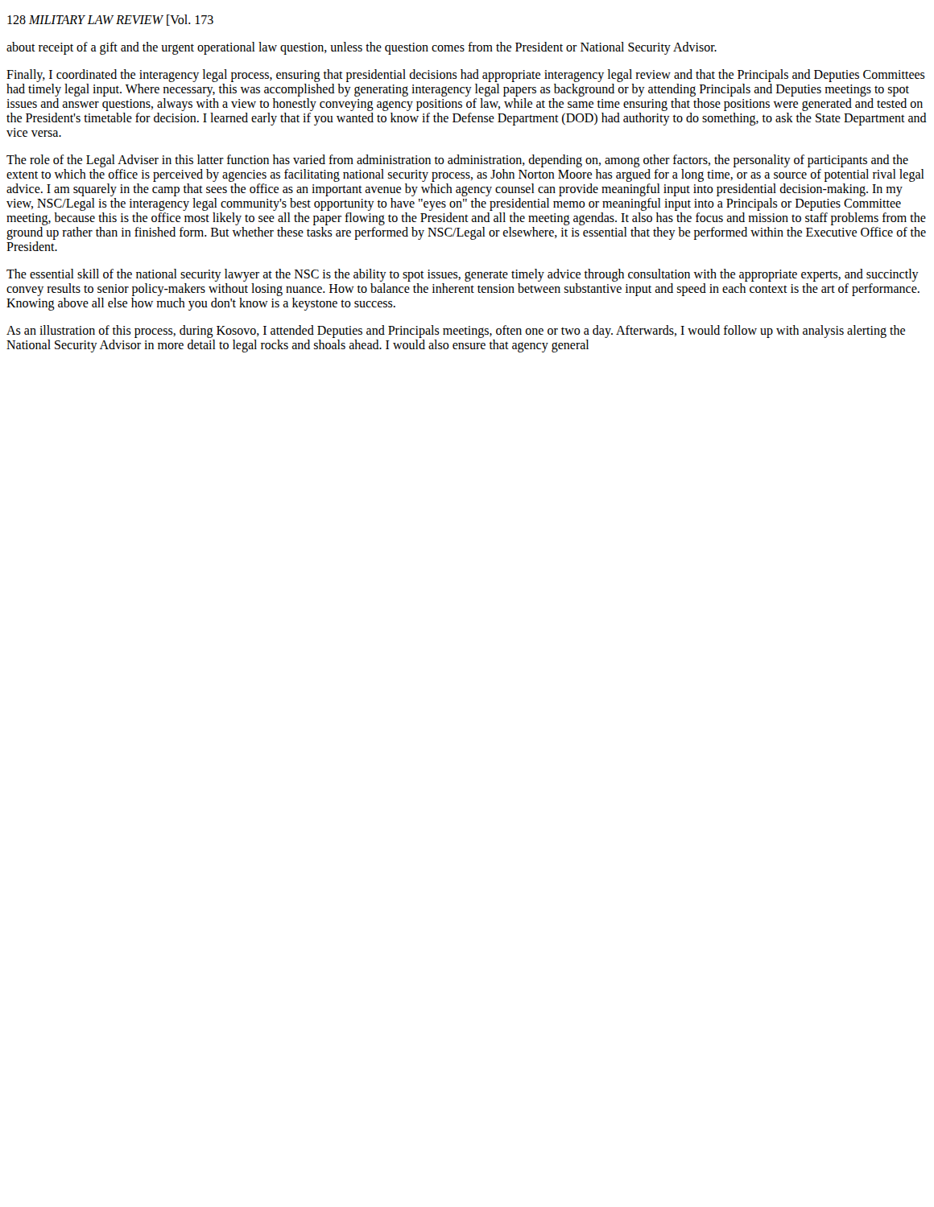128 MILITARY LAW REVIEW [Vol. 173
about receipt of a gift and the urgent operational law question, unless the question comes from the President or National Security Advisor.
Finally, I coordinated the interagency legal process, ensuring that presidential decisions had appropriate interagency legal review and that the Principals and Deputies Committees had timely legal input. Where necessary, this was accomplished by generating interagency legal papers as background or by attending Principals and Deputies meetings to spot issues and answer questions, always with a view to honestly conveying agency positions of law, while at the same time ensuring that those positions were generated and tested on the President's timetable for decision. I learned early that if you wanted to know if the Defense Department (DOD) had authority to do something, to ask the State Department and vice versa.
The role of the Legal Adviser in this latter function has varied from administration to administration, depending on, among other factors, the personality of participants and the extent to which the office is perceived by agencies as facilitating national security process, as John Norton Moore has argued for a long time, or as a source of potential rival legal advice. I am squarely in the camp that sees the office as an important avenue by which agency counsel can provide meaningful input into presidential decision-making. In my view, NSC/Legal is the interagency legal community's best opportunity to have "eyes on" the presidential memo or meaningful input into a Principals or Deputies Committee meeting, because this is the office most likely to see all the paper flowing to the President and all the meeting agendas. It also has the focus and mission to staff problems from the ground up rather than in finished form. But whether these tasks are performed by NSC/Legal or elsewhere, it is essential that they be performed within the Executive Office of the President.
The essential skill of the national security lawyer at the NSC is the ability to spot issues, generate timely advice through consultation with the appropriate experts, and succinctly convey results to senior policy-makers without losing nuance. How to balance the inherent tension between substantive input and speed in each context is the art of performance. Knowing above all else how much you don't know is a keystone to success.
As an illustration of this process, during Kosovo, I attended Deputies and Principals meetings, often one or two a day. Afterwards, I would follow up with analysis alerting the National Security Advisor in more detail to legal rocks and shoals ahead. I would also ensure that agency general